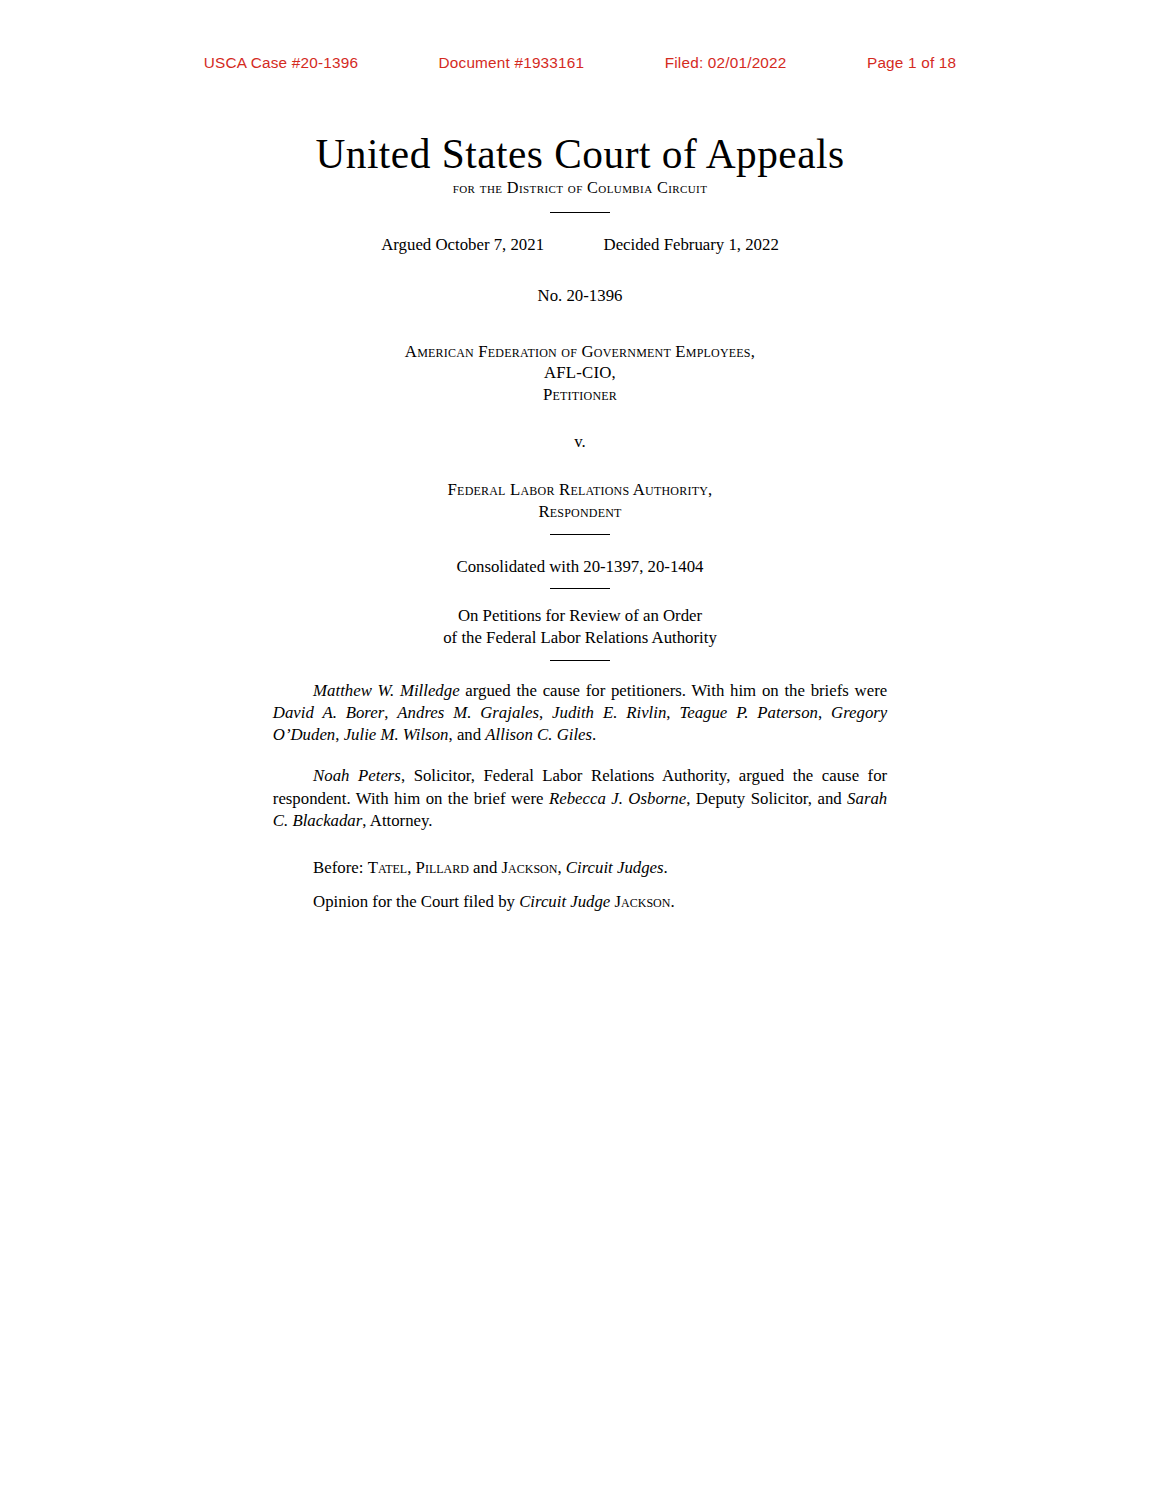USCA Case #20-1396 Document #1933161 Filed: 02/01/2022 Page 1 of 18
United States Court of Appeals
for the District of Columbia Circuit
Argued October 7, 2021 Decided February 1, 2022
No. 20-1396
American Federation of Government Employees,
AFL-CIO,
Petitioner
v.
Federal Labor Relations Authority,
Respondent
Consolidated with 20-1397, 20-1404
On Petitions for Review of an Order
of the Federal Labor Relations Authority
Matthew W. Milledge argued the cause for petitioners. With him on the briefs were David A. Borer, Andres M. Grajales, Judith E. Rivlin, Teague P. Paterson, Gregory OʼDuden, Julie M. Wilson, and Allison C. Giles.
Noah Peters, Solicitor, Federal Labor Relations Authority, argued the cause for respondent. With him on the brief were Rebecca J. Osborne, Deputy Solicitor, and Sarah C. Blackadar, Attorney.
Before: Tatel, Pillard and Jackson, Circuit Judges.
Opinion for the Court filed by Circuit Judge Jackson.